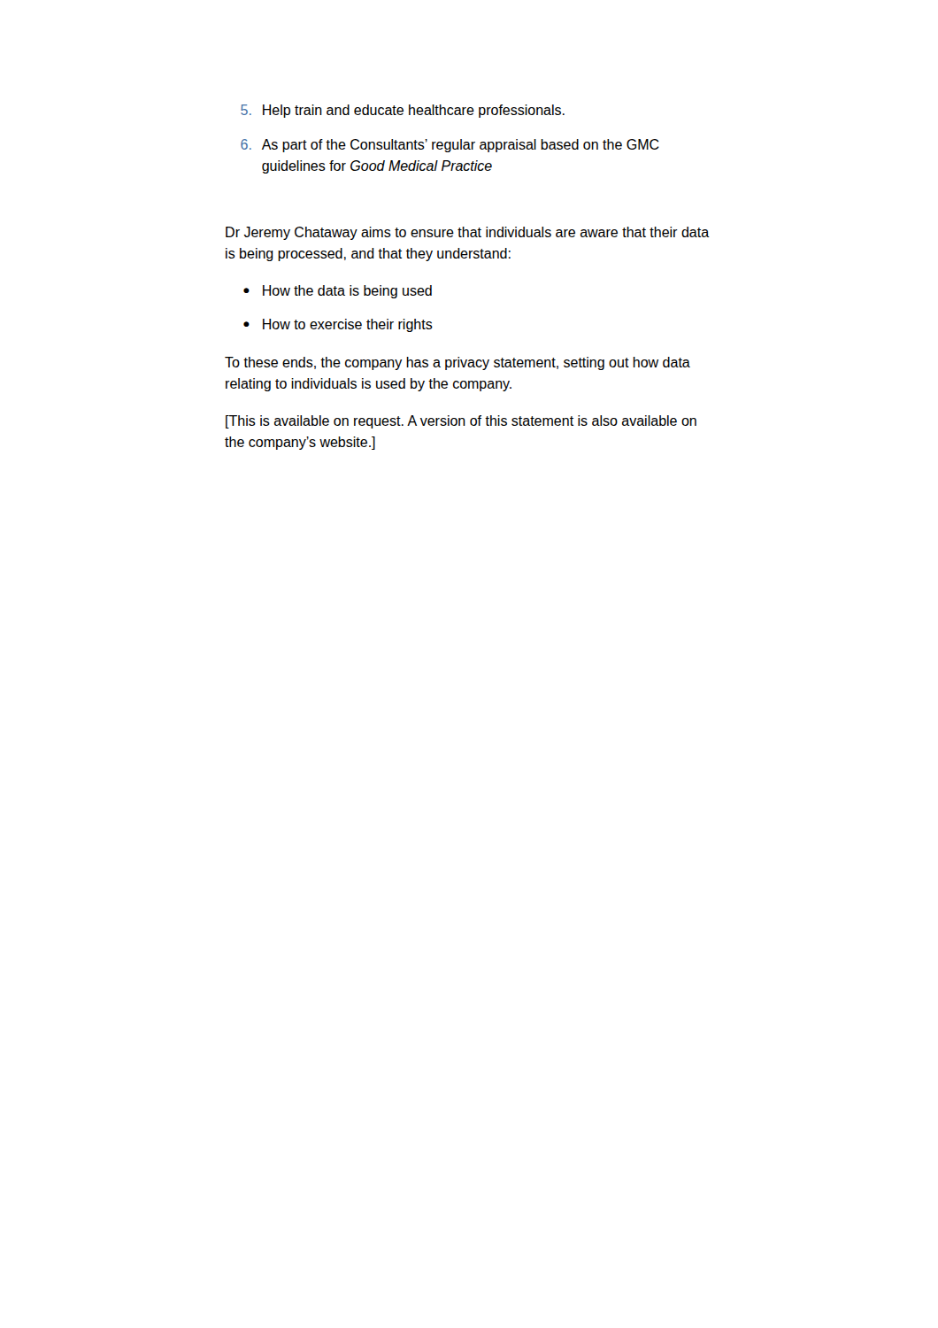Help train and educate healthcare professionals.
As part of the Consultants’ regular appraisal based on the GMC guidelines for Good Medical Practice
Dr Jeremy Chataway aims to ensure that individuals are aware that their data is being processed, and that they understand:
How the data is being used
How to exercise their rights
To these ends, the company has a privacy statement, setting out how data relating to individuals is used by the company.
[This is available on request. A version of this statement is also available on the company’s website.]